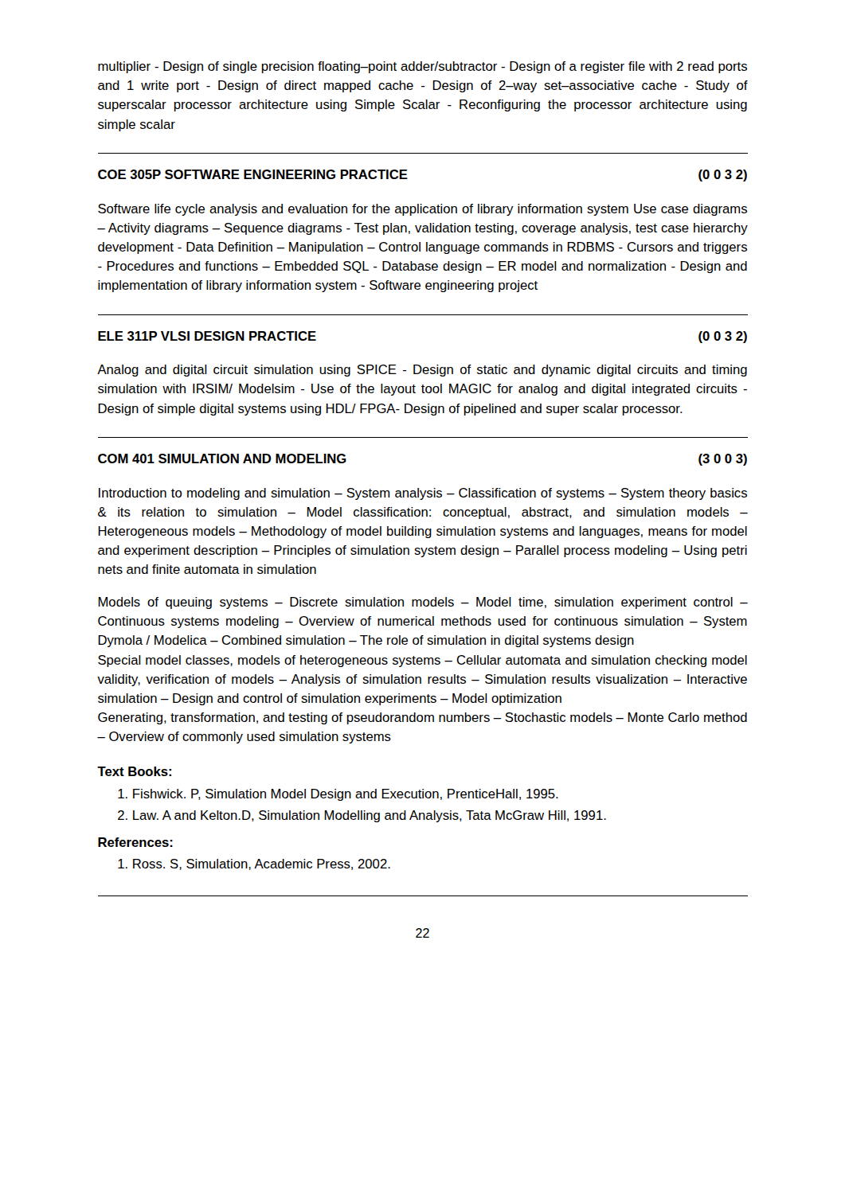multiplier - Design of single precision floating–point adder/subtractor - Design of a register file with 2 read ports and 1 write port - Design of direct mapped cache - Design of 2–way set–associative cache - Study of superscalar processor architecture using Simple Scalar - Reconfiguring the processor architecture using simple scalar
COE 305P SOFTWARE ENGINEERING PRACTICE (0 0 3 2)
Software life cycle analysis and evaluation for the application of library information system Use case diagrams – Activity diagrams – Sequence diagrams - Test plan, validation testing, coverage analysis, test case hierarchy development - Data Definition – Manipulation – Control language commands in RDBMS - Cursors and triggers - Procedures and functions – Embedded SQL - Database design – ER model and normalization - Design and implementation of library information system - Software engineering project
ELE 311P VLSI DESIGN PRACTICE (0 0 3 2)
Analog and digital circuit simulation using SPICE - Design of static and dynamic digital circuits and timing simulation with IRSIM/ Modelsim - Use of the layout tool MAGIC for analog and digital integrated circuits - Design of simple digital systems using HDL/ FPGA- Design of pipelined and super scalar processor.
COM 401 SIMULATION AND MODELING (3 0 0 3)
Introduction to modeling and simulation – System analysis – Classification of systems – System theory basics & its relation to simulation – Model classification: conceptual, abstract, and simulation models – Heterogeneous models – Methodology of model building simulation systems and languages, means for model and experiment description – Principles of simulation system design – Parallel process modeling – Using petri nets and finite automata in simulation
Models of queuing systems – Discrete simulation models – Model time, simulation experiment control – Continuous systems modeling – Overview of numerical methods used for continuous simulation – System Dymola / Modelica – Combined simulation – The role of simulation in digital systems design
Special model classes, models of heterogeneous systems – Cellular automata and simulation checking model validity, verification of models – Analysis of simulation results – Simulation results visualization – Interactive simulation – Design and control of simulation experiments – Model optimization
Generating, transformation, and testing of pseudorandom numbers – Stochastic models – Monte Carlo method – Overview of commonly used simulation systems
Text Books:
Fishwick. P, Simulation Model Design and Execution, PrenticeHall, 1995.
Law. A and Kelton.D, Simulation Modelling and Analysis, Tata McGraw Hill, 1991.
References:
Ross. S, Simulation, Academic Press, 2002.
22